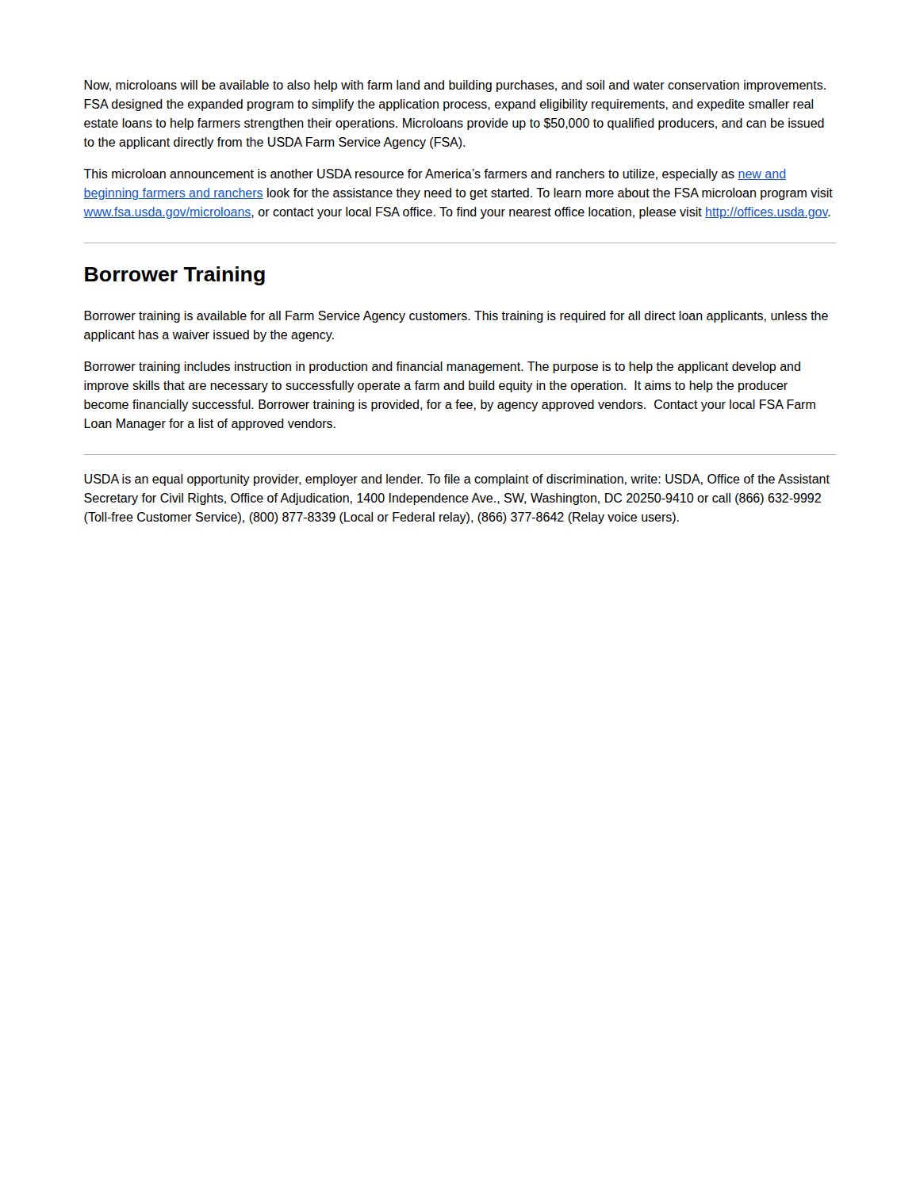Now, microloans will be available to also help with farm land and building purchases, and soil and water conservation improvements. FSA designed the expanded program to simplify the application process, expand eligibility requirements, and expedite smaller real estate loans to help farmers strengthen their operations. Microloans provide up to $50,000 to qualified producers, and can be issued to the applicant directly from the USDA Farm Service Agency (FSA).
This microloan announcement is another USDA resource for America’s farmers and ranchers to utilize, especially as new and beginning farmers and ranchers look for the assistance they need to get started. To learn more about the FSA microloan program visit www.fsa.usda.gov/microloans, or contact your local FSA office. To find your nearest office location, please visit http://offices.usda.gov.
Borrower Training
Borrower training is available for all Farm Service Agency customers. This training is required for all direct loan applicants, unless the applicant has a waiver issued by the agency.
Borrower training includes instruction in production and financial management. The purpose is to help the applicant develop and improve skills that are necessary to successfully operate a farm and build equity in the operation. It aims to help the producer become financially successful. Borrower training is provided, for a fee, by agency approved vendors. Contact your local FSA Farm Loan Manager for a list of approved vendors.
USDA is an equal opportunity provider, employer and lender. To file a complaint of discrimination, write: USDA, Office of the Assistant Secretary for Civil Rights, Office of Adjudication, 1400 Independence Ave., SW, Washington, DC 20250-9410 or call (866) 632-9992 (Toll-free Customer Service), (800) 877-8339 (Local or Federal relay), (866) 377-8642 (Relay voice users).